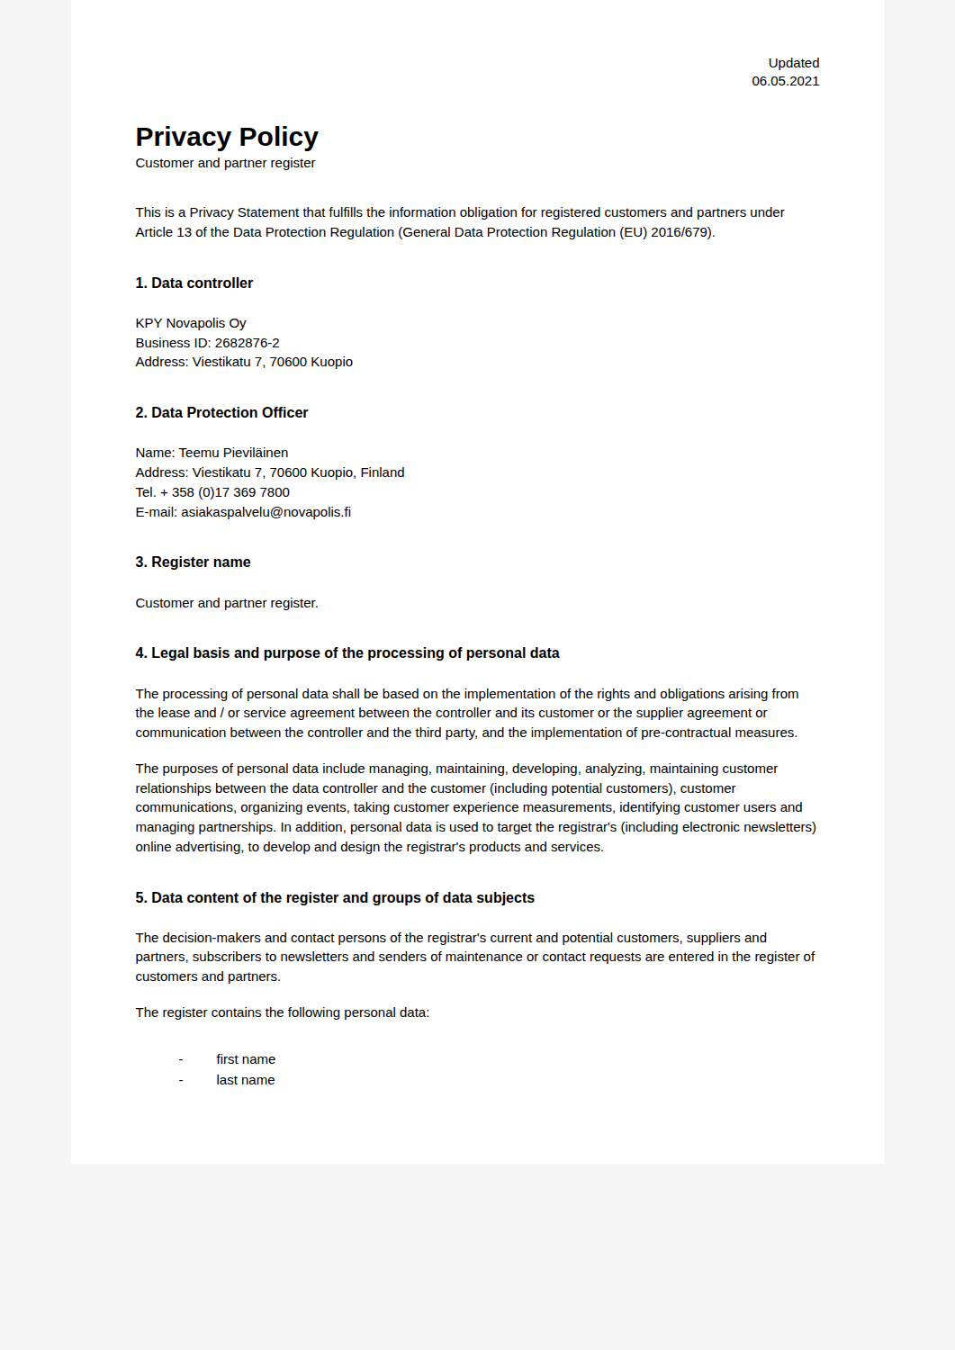Updated
06.05.2021
Privacy Policy
Customer and partner register
This is a Privacy Statement that fulfills the information obligation for registered customers and partners under Article 13 of the Data Protection Regulation (General Data Protection Regulation (EU) 2016/679).
1. Data controller
KPY Novapolis Oy
Business ID: 2682876-2
Address: Viestikatu 7, 70600 Kuopio
2. Data Protection Officer
Name: Teemu Pieviläinen
Address: Viestikatu 7, 70600 Kuopio, Finland
Tel. + 358 (0)17 369 7800
E-mail: asiakaspalvelu@novapolis.fi
3. Register name
Customer and partner register.
4. Legal basis and purpose of the processing of personal data
The processing of personal data shall be based on the implementation of the rights and obligations arising from the lease and / or service agreement between the controller and its customer or the supplier agreement or communication between the controller and the third party, and the implementation of pre-contractual measures.
The purposes of personal data include managing, maintaining, developing, analyzing, maintaining customer relationships between the data controller and the customer (including potential customers), customer communications, organizing events, taking customer experience measurements, identifying customer users and managing partnerships. In addition, personal data is used to target the registrar's (including electronic newsletters) online advertising, to develop and design the registrar's products and services.
5. Data content of the register and groups of data subjects
The decision-makers and contact persons of the registrar's current and potential customers, suppliers and partners, subscribers to newsletters and senders of maintenance or contact requests are entered in the register of customers and partners.
The register contains the following personal data:
first name
last name